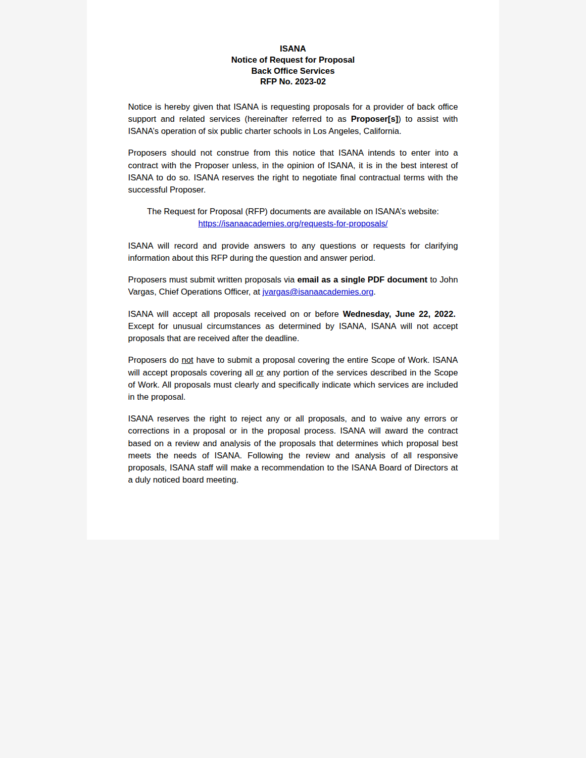ISANA
Notice of Request for Proposal
Back Office Services
RFP No. 2023-02
Notice is hereby given that ISANA is requesting proposals for a provider of back office support and related services (hereinafter referred to as Proposer[s]) to assist with ISANA’s operation of six public charter schools in Los Angeles, California.
Proposers should not construe from this notice that ISANA intends to enter into a contract with the Proposer unless, in the opinion of ISANA, it is in the best interest of ISANA to do so. ISANA reserves the right to negotiate final contractual terms with the successful Proposer.
The Request for Proposal (RFP) documents are available on ISANA’s website: https://isanaacademies.org/requests-for-proposals/
ISANA will record and provide answers to any questions or requests for clarifying information about this RFP during the question and answer period.
Proposers must submit written proposals via email as a single PDF document to John Vargas, Chief Operations Officer, at jvargas@isanaacademies.org.
ISANA will accept all proposals received on or before Wednesday, June 22, 2022. Except for unusual circumstances as determined by ISANA, ISANA will not accept proposals that are received after the deadline.
Proposers do not have to submit a proposal covering the entire Scope of Work. ISANA will accept proposals covering all or any portion of the services described in the Scope of Work. All proposals must clearly and specifically indicate which services are included in the proposal.
ISANA reserves the right to reject any or all proposals, and to waive any errors or corrections in a proposal or in the proposal process. ISANA will award the contract based on a review and analysis of the proposals that determines which proposal best meets the needs of ISANA. Following the review and analysis of all responsive proposals, ISANA staff will make a recommendation to the ISANA Board of Directors at a duly noticed board meeting.